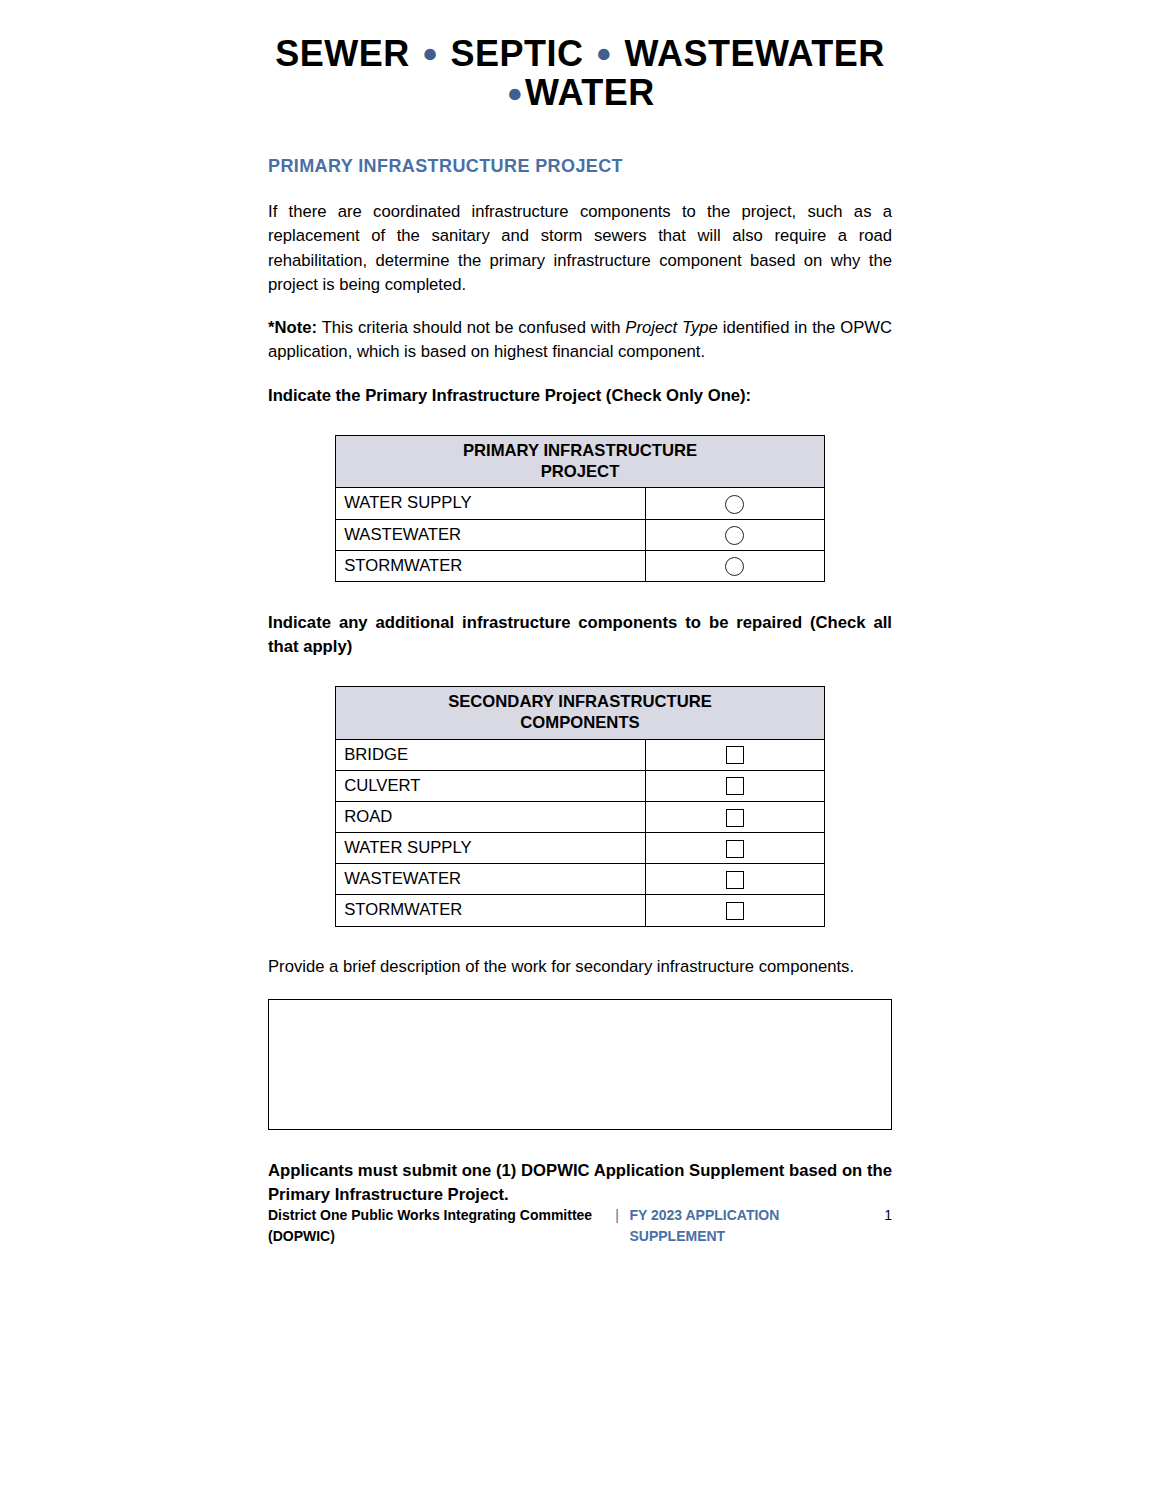SEWER ● SEPTIC ● WASTEWATER ●WATER
PRIMARY INFRASTRUCTURE PROJECT
If there are coordinated infrastructure components to the project, such as a replacement of the sanitary and storm sewers that will also require a road rehabilitation, determine the primary infrastructure component based on why the project is being completed.
*Note: This criteria should not be confused with Project Type identified in the OPWC application, which is based on highest financial component.
Indicate the Primary Infrastructure Project (Check Only One):
| PRIMARY INFRASTRUCTURE PROJECT |
| --- |
| WATER SUPPLY | |
| WASTEWATER | |
| STORMWATER | |
Indicate any additional infrastructure components to be repaired (Check all that apply)
| SECONDARY INFRASTRUCTURE COMPONENTS |
| --- |
| BRIDGE | |
| CULVERT | |
| ROAD | |
| WATER SUPPLY | |
| WASTEWATER | |
| STORMWATER | |
Provide a brief description of the work for secondary infrastructure components.
Applicants must submit one (1) DOPWIC Application Supplement based on the Primary Infrastructure Project.
District One Public Works Integrating Committee (DOPWIC) | FY 2023 APPLICATION SUPPLEMENT 1